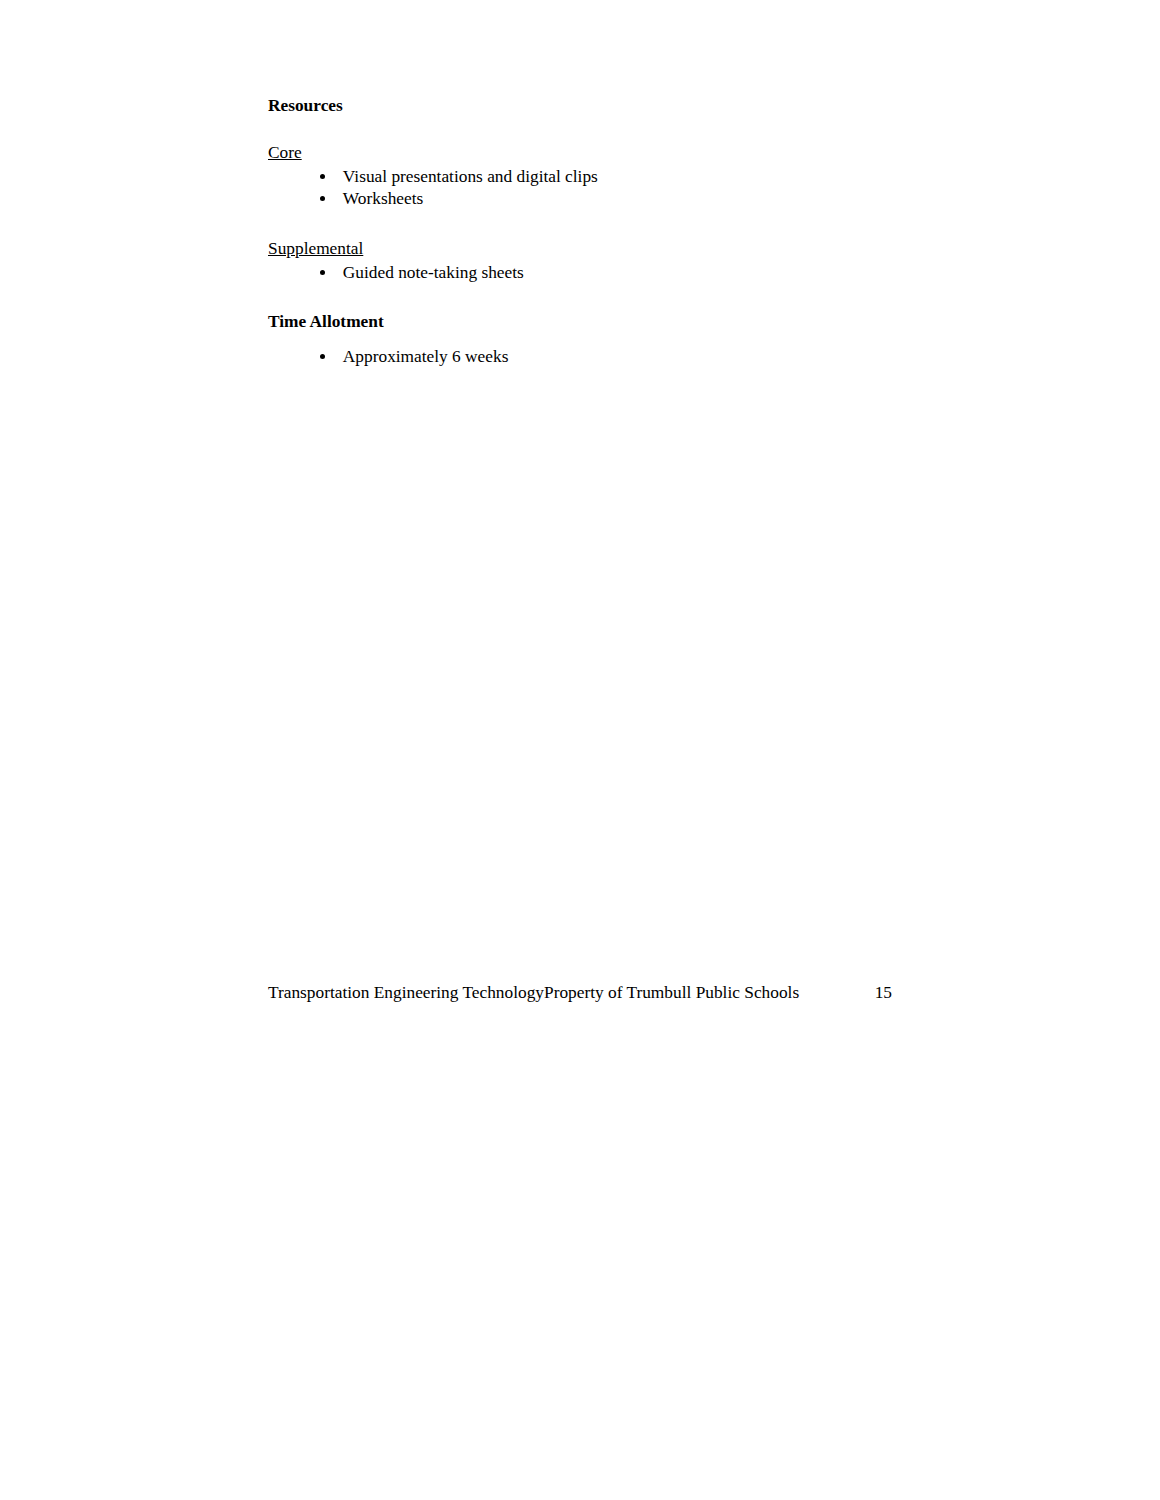Resources
Core
Visual presentations and digital clips
Worksheets
Supplemental
Guided note-taking sheets
Time Allotment
Approximately 6 weeks
| Transportation Engineering Technology | Property of Trumbull Public Schools | 15 |